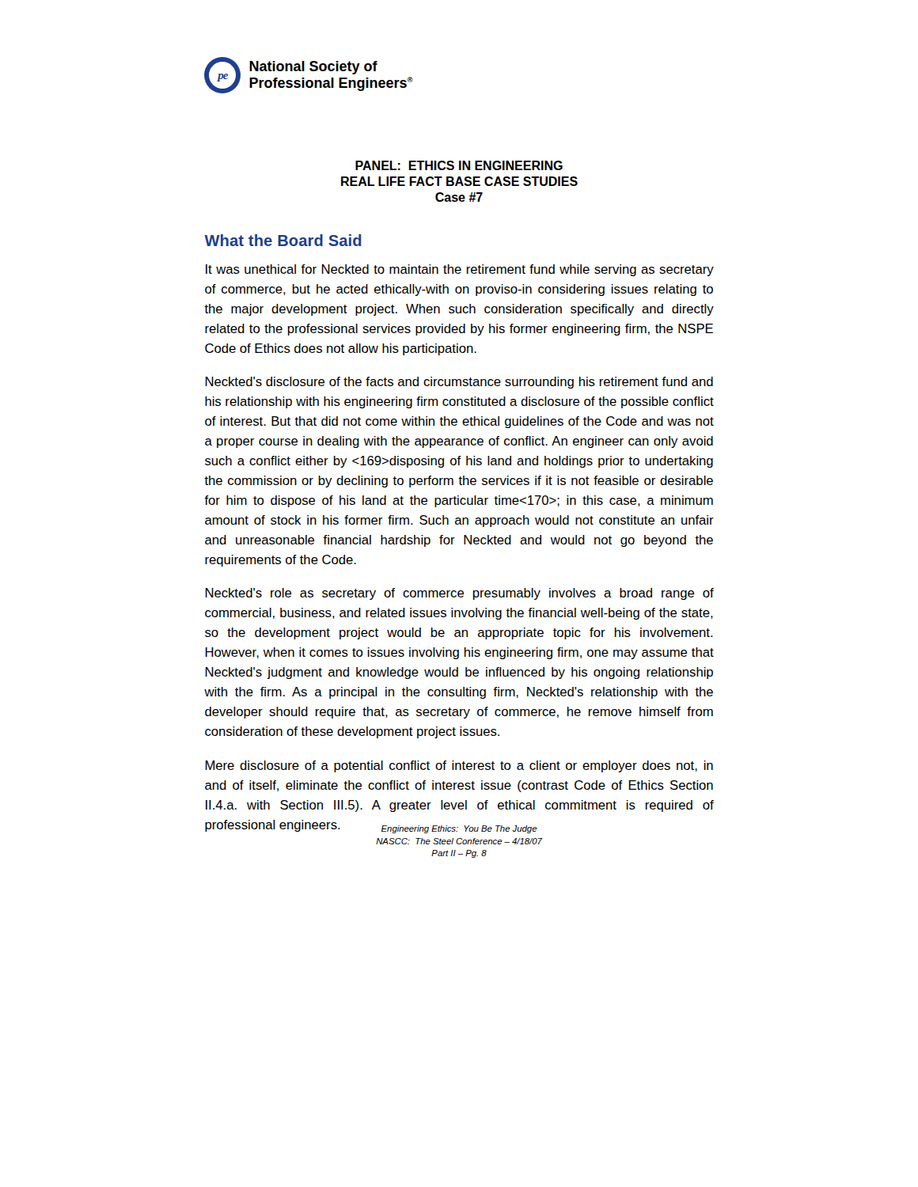pe
National Society of
Professional Engineers®
PANEL: ETHICS IN ENGINEERING
REAL LIFE FACT BASE CASE STUDIES
Case #7
What the Board Said
It was unethical for Neckted to maintain the retirement fund while serving as secretary of commerce, but he acted ethically-with on proviso-in considering issues relating to the major development project. When such consideration specifically and directly related to the professional services provided by his former engineering firm, the NSPE Code of Ethics does not allow his participation.
Neckted's disclosure of the facts and circumstance surrounding his retirement fund and his relationship with his engineering firm constituted a disclosure of the possible conflict of interest. But that did not come within the ethical guidelines of the Code and was not a proper course in dealing with the appearance of conflict. An engineer can only avoid such a conflict either by <169>disposing of his land and holdings prior to undertaking the commission or by declining to perform the services if it is not feasible or desirable for him to dispose of his land at the particular time<170>; in this case, a minimum amount of stock in his former firm. Such an approach would not constitute an unfair and unreasonable financial hardship for Neckted and would not go beyond the requirements of the Code.
Neckted's role as secretary of commerce presumably involves a broad range of commercial, business, and related issues involving the financial well-being of the state, so the development project would be an appropriate topic for his involvement. However, when it comes to issues involving his engineering firm, one may assume that Neckted's judgment and knowledge would be influenced by his ongoing relationship with the firm. As a principal in the consulting firm, Neckted's relationship with the developer should require that, as secretary of commerce, he remove himself from consideration of these development project issues.
Mere disclosure of a potential conflict of interest to a client or employer does not, in and of itself, eliminate the conflict of interest issue (contrast Code of Ethics Section II.4.a. with Section III.5). A greater level of ethical commitment is required of professional engineers.
Engineering Ethics: You Be The Judge
NASCC: The Steel Conference – 4/18/07
Part II – Pg. 8